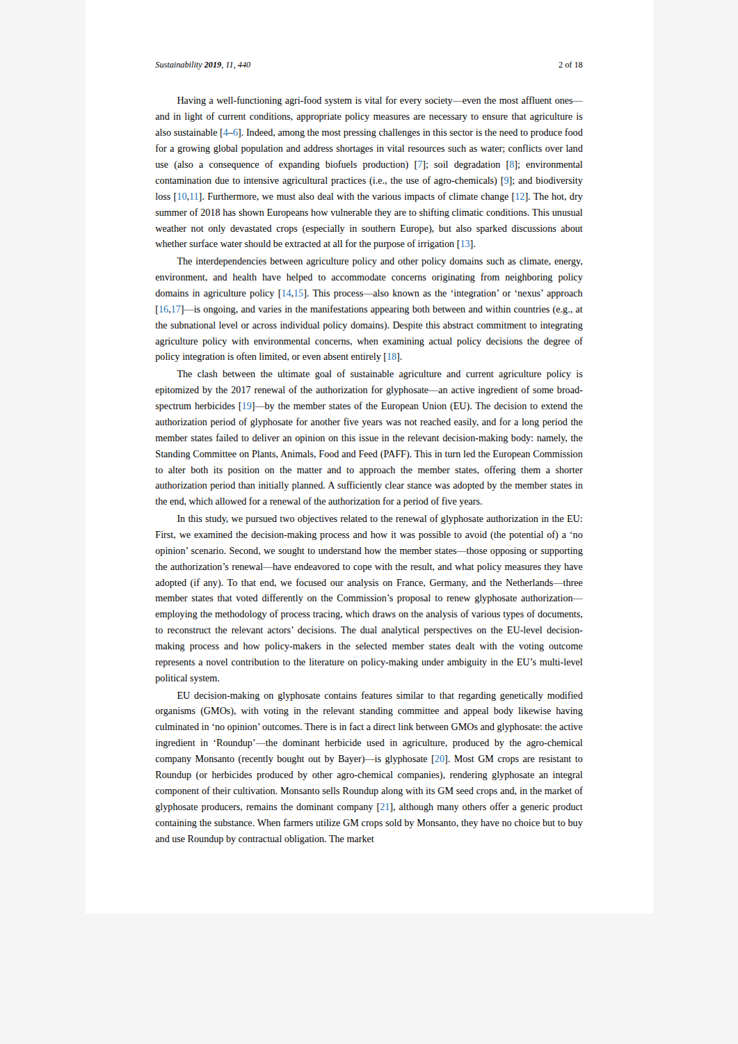Sustainability 2019, 11, 440 2 of 18
Having a well-functioning agri-food system is vital for every society—even the most affluent ones—and in light of current conditions, appropriate policy measures are necessary to ensure that agriculture is also sustainable [4–6]. Indeed, among the most pressing challenges in this sector is the need to produce food for a growing global population and address shortages in vital resources such as water; conflicts over land use (also a consequence of expanding biofuels production) [7]; soil degradation [8]; environmental contamination due to intensive agricultural practices (i.e., the use of agro-chemicals) [9]; and biodiversity loss [10,11]. Furthermore, we must also deal with the various impacts of climate change [12]. The hot, dry summer of 2018 has shown Europeans how vulnerable they are to shifting climatic conditions. This unusual weather not only devastated crops (especially in southern Europe), but also sparked discussions about whether surface water should be extracted at all for the purpose of irrigation [13].
The interdependencies between agriculture policy and other policy domains such as climate, energy, environment, and health have helped to accommodate concerns originating from neighboring policy domains in agriculture policy [14,15]. This process—also known as the ‘integration’ or ‘nexus’ approach [16,17]—is ongoing, and varies in the manifestations appearing both between and within countries (e.g., at the subnational level or across individual policy domains). Despite this abstract commitment to integrating agriculture policy with environmental concerns, when examining actual policy decisions the degree of policy integration is often limited, or even absent entirely [18].
The clash between the ultimate goal of sustainable agriculture and current agriculture policy is epitomized by the 2017 renewal of the authorization for glyphosate—an active ingredient of some broad-spectrum herbicides [19]—by the member states of the European Union (EU). The decision to extend the authorization period of glyphosate for another five years was not reached easily, and for a long period the member states failed to deliver an opinion on this issue in the relevant decision-making body: namely, the Standing Committee on Plants, Animals, Food and Feed (PAFF). This in turn led the European Commission to alter both its position on the matter and to approach the member states, offering them a shorter authorization period than initially planned. A sufficiently clear stance was adopted by the member states in the end, which allowed for a renewal of the authorization for a period of five years.
In this study, we pursued two objectives related to the renewal of glyphosate authorization in the EU: First, we examined the decision-making process and how it was possible to avoid (the potential of) a ‘no opinion’ scenario. Second, we sought to understand how the member states—those opposing or supporting the authorization’s renewal—have endeavored to cope with the result, and what policy measures they have adopted (if any). To that end, we focused our analysis on France, Germany, and the Netherlands—three member states that voted differently on the Commission’s proposal to renew glyphosate authorization—employing the methodology of process tracing, which draws on the analysis of various types of documents, to reconstruct the relevant actors’ decisions. The dual analytical perspectives on the EU-level decision-making process and how policy-makers in the selected member states dealt with the voting outcome represents a novel contribution to the literature on policy-making under ambiguity in the EU’s multi-level political system.
EU decision-making on glyphosate contains features similar to that regarding genetically modified organisms (GMOs), with voting in the relevant standing committee and appeal body likewise having culminated in ‘no opinion’ outcomes. There is in fact a direct link between GMOs and glyphosate: the active ingredient in ‘Roundup’—the dominant herbicide used in agriculture, produced by the agro-chemical company Monsanto (recently bought out by Bayer)—is glyphosate [20]. Most GM crops are resistant to Roundup (or herbicides produced by other agro-chemical companies), rendering glyphosate an integral component of their cultivation. Monsanto sells Roundup along with its GM seed crops and, in the market of glyphosate producers, remains the dominant company [21], although many others offer a generic product containing the substance. When farmers utilize GM crops sold by Monsanto, they have no choice but to buy and use Roundup by contractual obligation. The market